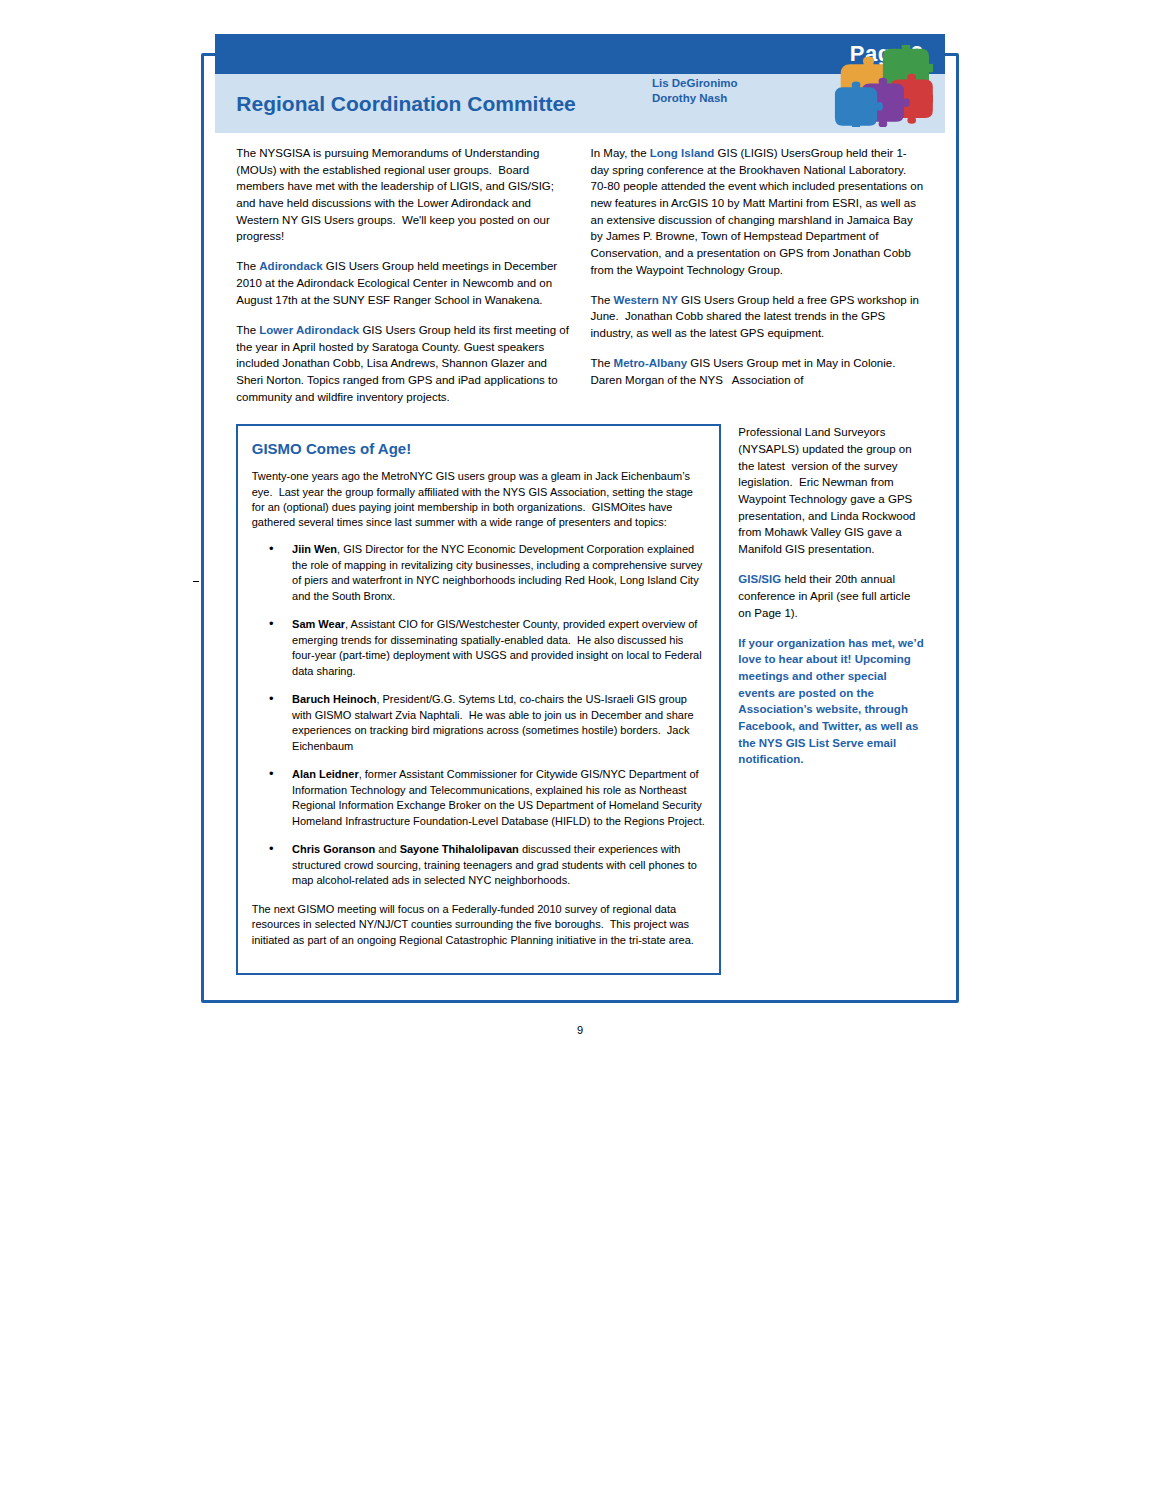Page 9
Regional Coordination Committee
Lis DeGironimo
Dorothy Nash
The NYSGISA is pursuing Memorandums of Understanding (MOUs) with the established regional user groups. Board members have met with the leadership of LIGIS, and GIS/SIG; and have held discussions with the Lower Adirondack and Western NY GIS Users groups. We'll keep you posted on our progress!
The Adirondack GIS Users Group held meetings in December 2010 at the Adirondack Ecological Center in Newcomb and on August 17th at the SUNY ESF Ranger School in Wanakena.
The Lower Adirondack GIS Users Group held its first meeting of the year in April hosted by Saratoga County. Guest speakers included Jonathan Cobb, Lisa Andrews, Shannon Glazer and Sheri Norton. Topics ranged from GPS and iPad applications to community and wildfire inventory projects.
In May, the Long Island GIS (LIGIS) UsersGroup held their 1-day spring conference at the Brookhaven National Laboratory. 70-80 people attended the event which included presentations on new features in ArcGIS 10 by Matt Martini from ESRI, as well as an extensive discussion of changing marshland in Jamaica Bay by James P. Browne, Town of Hempstead Department of Conservation, and a presentation on GPS from Jonathan Cobb from the Waypoint Technology Group.
The Western NY GIS Users Group held a free GPS workshop in June. Jonathan Cobb shared the latest trends in the GPS industry, as well as the latest GPS equipment.
The Metro-Albany GIS Users Group met in May in Colonie. Daren Morgan of the NYS Association of
GISMO Comes of Age!
Twenty-one years ago the MetroNYC GIS users group was a gleam in Jack Eichenbaum’s eye. Last year the group formally affiliated with the NYS GIS Association, setting the stage for an (optional) dues paying joint membership in both organizations. GISMOites have gathered several times since last summer with a wide range of presenters and topics:
Jiin Wen, GIS Director for the NYC Economic Development Corporation explained the role of mapping in revitalizing city businesses, including a comprehensive survey of piers and waterfront in NYC neighborhoods including Red Hook, Long Island City and the South Bronx.
Sam Wear, Assistant CIO for GIS/Westchester County, provided expert overview of emerging trends for disseminating spatially-enabled data. He also discussed his four-year (part-time) deployment with USGS and provided insight on local to Federal data sharing.
Baruch Heinoch, President/G.G. Sytems Ltd, co-chairs the US-Israeli GIS group with GISMO stalwart Zvia Naphtali. He was able to join us in December and share experiences on tracking bird migrations across (sometimes hostile) borders. Jack Eichenbaum
Alan Leidner, former Assistant Commissioner for Citywide GIS/NYC Department of Information Technology and Telecommunications, explained his role as Northeast Regional Information Exchange Broker on the US Department of Homeland Security Homeland Infrastructure Foundation-Level Database (HIFLD) to the Regions Project.
Chris Goranson and Sayone Thihalolipavan discussed their experiences with structured crowd sourcing, training teenagers and grad students with cell phones to map alcohol-related ads in selected NYC neighborhoods.
The next GISMO meeting will focus on a Federally-funded 2010 survey of regional data resources in selected NY/NJ/CT counties surrounding the five boroughs. This project was initiated as part of an ongoing Regional Catastrophic Planning initiative in the tri-state area.
Professional Land Surveyors (NYSAPLS) updated the group on the latest version of the survey legislation. Eric Newman from Waypoint Technology gave a GPS presentation, and Linda Rockwood from Mohawk Valley GIS gave a Manifold GIS presentation.
GIS/SIG held their 20th annual conference in April (see full article on Page 1).
If your organization has met, we’d love to hear about it! Upcoming meetings and other special events are posted on the Association’s website, through Facebook, and Twitter, as well as the NYS GIS List Serve email notification.
9